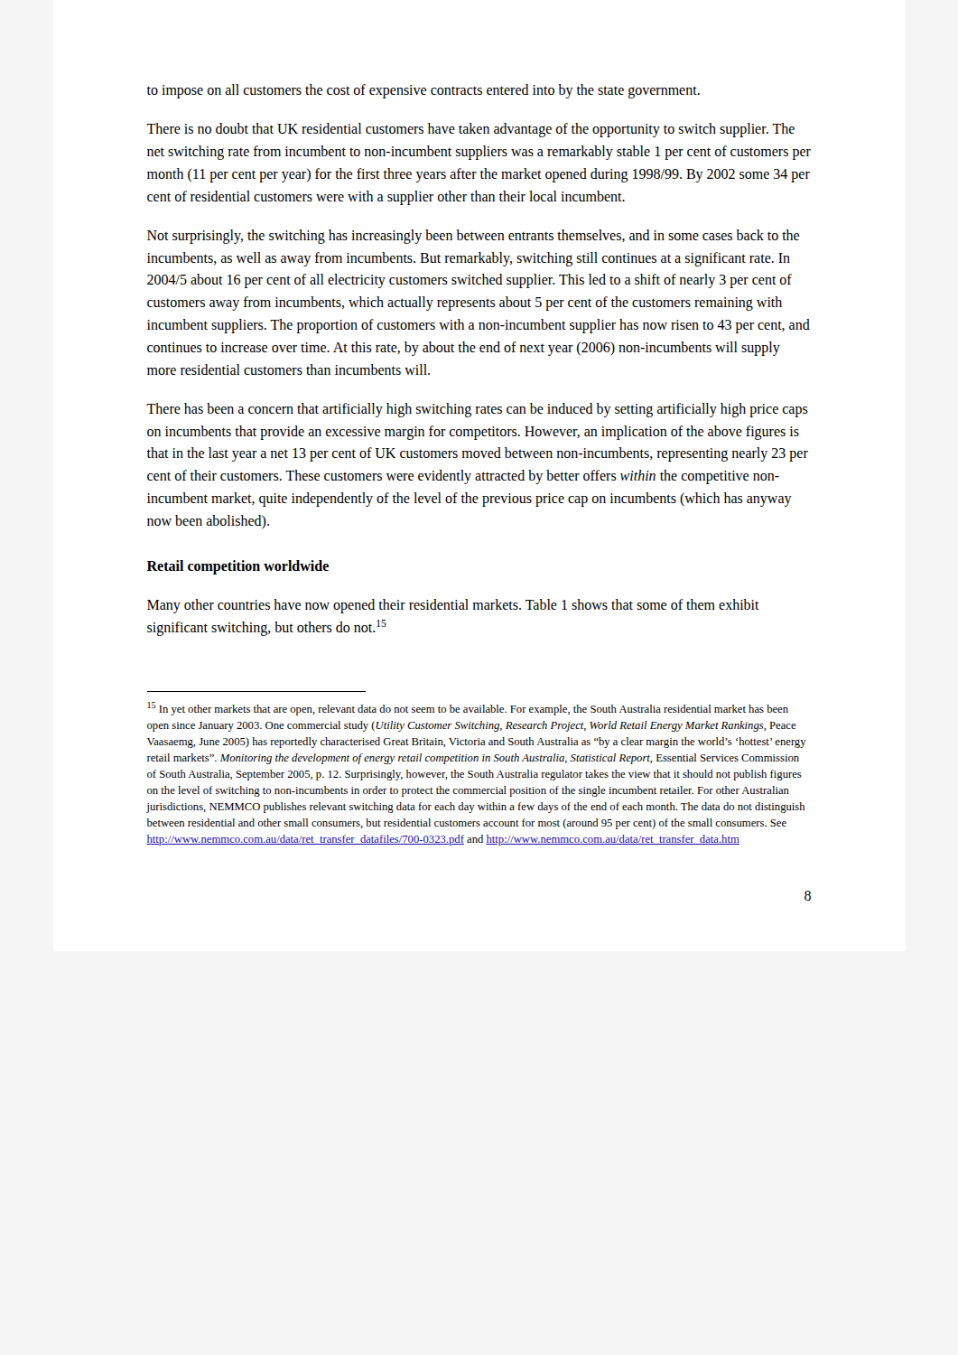to impose on all customers the cost of expensive contracts entered into by the state government.
There is no doubt that UK residential customers have taken advantage of the opportunity to switch supplier. The net switching rate from incumbent to non-incumbent suppliers was a remarkably stable 1 per cent of customers per month (11 per cent per year) for the first three years after the market opened during 1998/99. By 2002 some 34 per cent of residential customers were with a supplier other than their local incumbent.
Not surprisingly, the switching has increasingly been between entrants themselves, and in some cases back to the incumbents, as well as away from incumbents. But remarkably, switching still continues at a significant rate. In 2004/5 about 16 per cent of all electricity customers switched supplier. This led to a shift of nearly 3 per cent of customers away from incumbents, which actually represents about 5 per cent of the customers remaining with incumbent suppliers. The proportion of customers with a non-incumbent supplier has now risen to 43 per cent, and continues to increase over time. At this rate, by about the end of next year (2006) non-incumbents will supply more residential customers than incumbents will.
There has been a concern that artificially high switching rates can be induced by setting artificially high price caps on incumbents that provide an excessive margin for competitors. However, an implication of the above figures is that in the last year a net 13 per cent of UK customers moved between non-incumbents, representing nearly 23 per cent of their customers. These customers were evidently attracted by better offers within the competitive non-incumbent market, quite independently of the level of the previous price cap on incumbents (which has anyway now been abolished).
Retail competition worldwide
Many other countries have now opened their residential markets. Table 1 shows that some of them exhibit significant switching, but others do not.15
15 In yet other markets that are open, relevant data do not seem to be available. For example, the South Australia residential market has been open since January 2003. One commercial study (Utility Customer Switching, Research Project, World Retail Energy Market Rankings, Peace Vaasaemg, June 2005) has reportedly characterised Great Britain, Victoria and South Australia as “by a clear margin the world’s ‘hottest’ energy retail markets”. Monitoring the development of energy retail competition in South Australia, Statistical Report, Essential Services Commission of South Australia, September 2005, p. 12. Surprisingly, however, the South Australia regulator takes the view that it should not publish figures on the level of switching to non-incumbents in order to protect the commercial position of the single incumbent retailer. For other Australian jurisdictions, NEMMCO publishes relevant switching data for each day within a few days of the end of each month. The data do not distinguish between residential and other small consumers, but residential customers account for most (around 95 per cent) of the small consumers. See http://www.nemmco.com.au/data/ret_transfer_datafiles/700-0323.pdf and http://www.nemmco.com.au/data/ret_transfer_data.htm
8